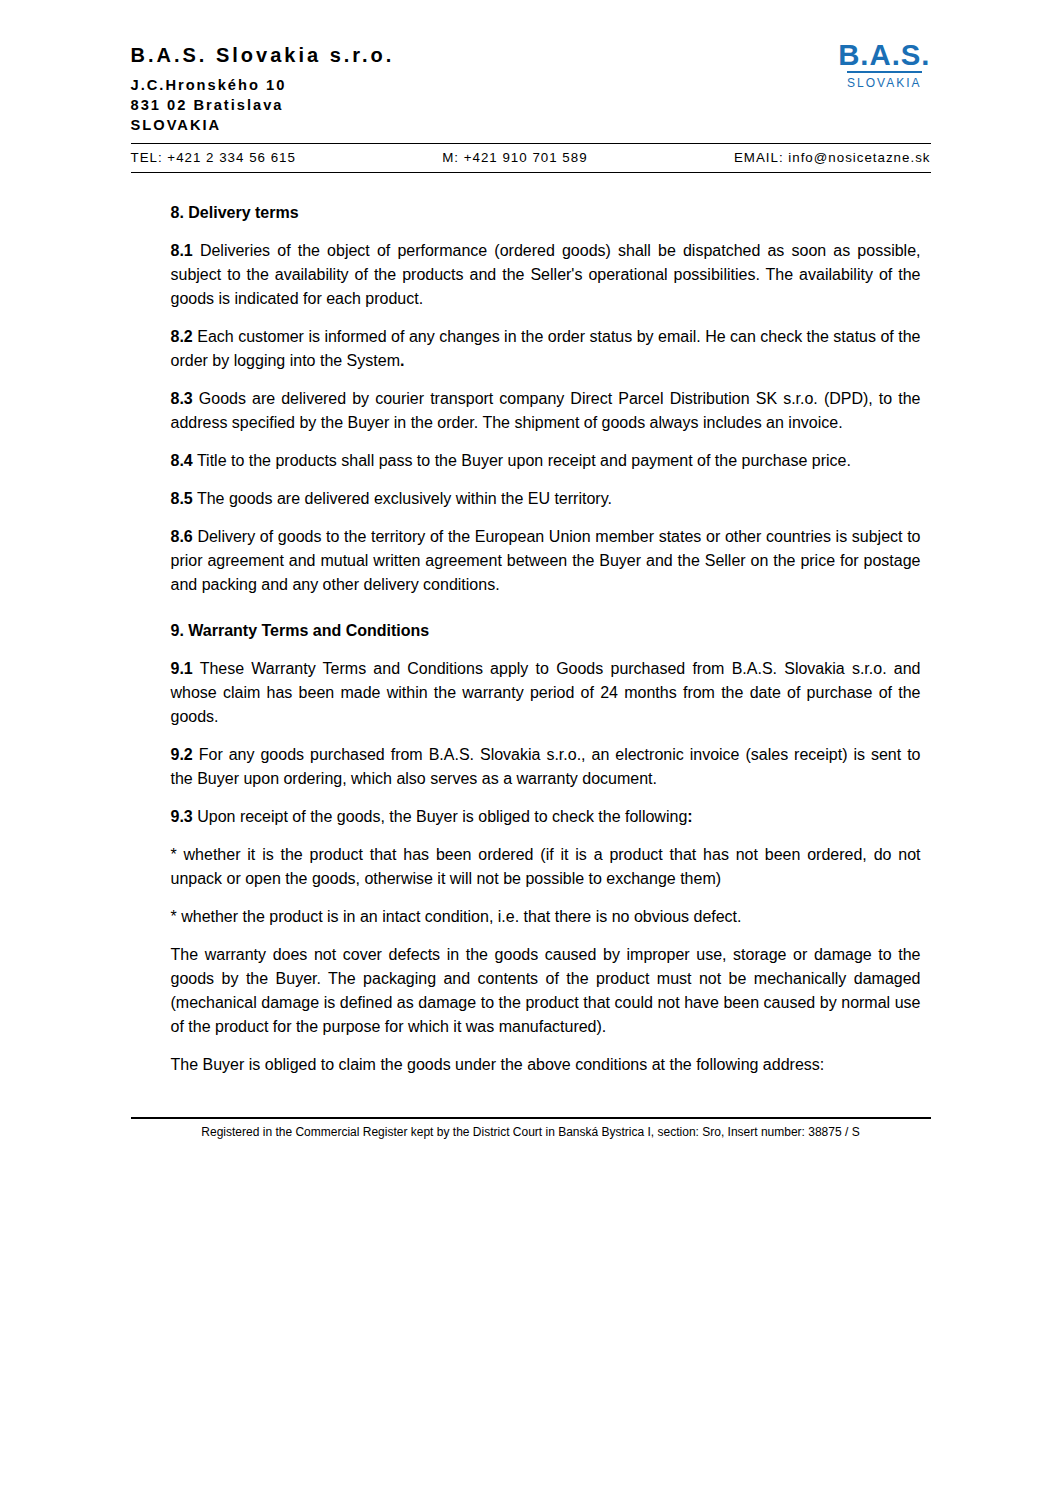B.A.S. Slovakia s.r.o.
J.C.Hronského 10
831 02 Bratislava
SLOVAKIA
B.A.S.
SLOVAKIA
TEL: +421 2 334 56 615 M: +421 910 701 589 EMAIL: info@nosicetazne.sk
8. Delivery terms
8.1 Deliveries of the object of performance (ordered goods) shall be dispatched as soon as possible, subject to the availability of the products and the Seller's operational possibilities. The availability of the goods is indicated for each product.
8.2 Each customer is informed of any changes in the order status by email. He can check the status of the order by logging into the System.
8.3 Goods are delivered by courier transport company Direct Parcel Distribution SK s.r.o. (DPD), to the address specified by the Buyer in the order. The shipment of goods always includes an invoice.
8.4 Title to the products shall pass to the Buyer upon receipt and payment of the purchase price.
8.5 The goods are delivered exclusively within the EU territory.
8.6 Delivery of goods to the territory of the European Union member states or other countries is subject to prior agreement and mutual written agreement between the Buyer and the Seller on the price for postage and packing and any other delivery conditions.
9. Warranty Terms and Conditions
9.1 These Warranty Terms and Conditions apply to Goods purchased from B.A.S. Slovakia s.r.o. and whose claim has been made within the warranty period of 24 months from the date of purchase of the goods.
9.2 For any goods purchased from B.A.S. Slovakia s.r.o., an electronic invoice (sales receipt) is sent to the Buyer upon ordering, which also serves as a warranty document.
9.3 Upon receipt of the goods, the Buyer is obliged to check the following:
* whether it is the product that has been ordered (if it is a product that has not been ordered, do not unpack or open the goods, otherwise it will not be possible to exchange them)
* whether the product is in an intact condition, i.e. that there is no obvious defect.
The warranty does not cover defects in the goods caused by improper use, storage or damage to the goods by the Buyer. The packaging and contents of the product must not be mechanically damaged (mechanical damage is defined as damage to the product that could not have been caused by normal use of the product for the purpose for which it was manufactured).
The Buyer is obliged to claim the goods under the above conditions at the following address:
Registered in the Commercial Register kept by the District Court in Banská Bystrica I, section: Sro, Insert number: 38875 / S